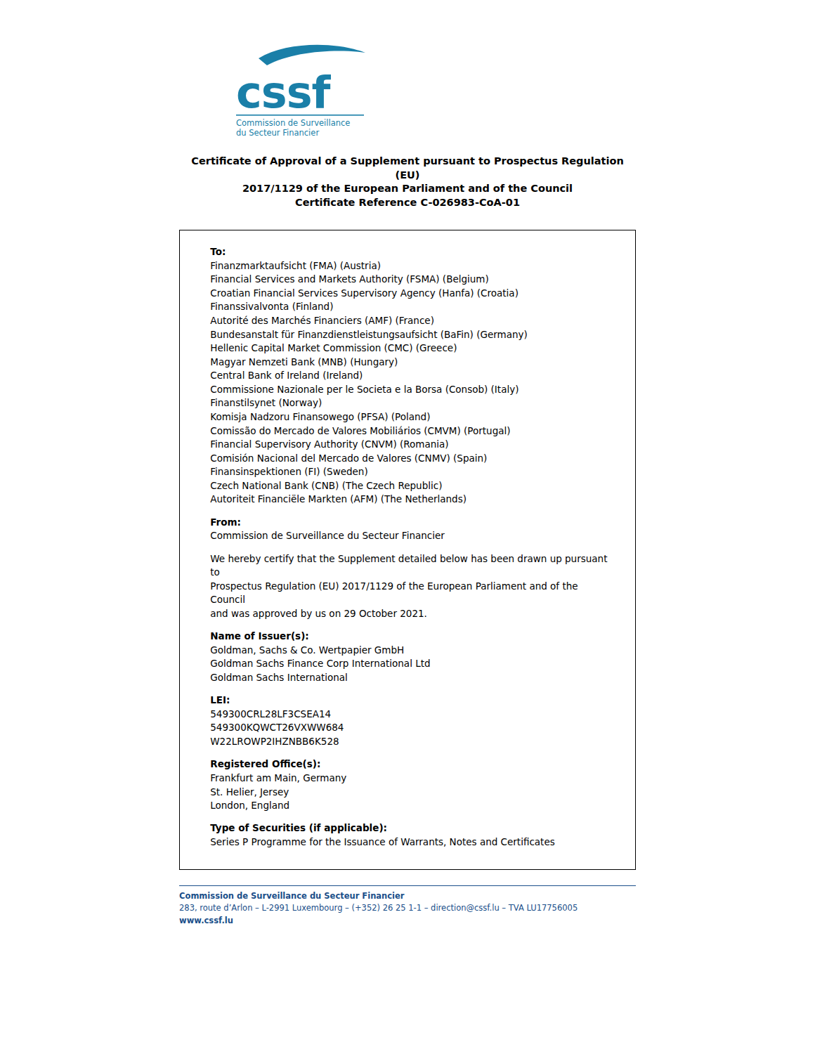cssf Commission de Surveillance du Secteur Financier
Certificate of Approval of a Supplement pursuant to Prospectus Regulation (EU)
2017/1129 of the European Parliament and of the Council
Certificate Reference C-026983-CoA-01
To:
Finanzmarktaufsicht (FMA) (Austria)
Financial Services and Markets Authority (FSMA) (Belgium)
Croatian Financial Services Supervisory Agency (Hanfa) (Croatia)
Finanssivalvonta (Finland)
Autorité des Marchés Financiers (AMF) (France)
Bundesanstalt für Finanzdienstleistungsaufsicht (BaFin) (Germany)
Hellenic Capital Market Commission (CMC) (Greece)
Magyar Nemzeti Bank (MNB) (Hungary)
Central Bank of Ireland (Ireland)
Commissione Nazionale per le Societa e la Borsa (Consob) (Italy)
Finanstilsynet (Norway)
Komisja Nadzoru Finansowego (PFSA) (Poland)
Comissão do Mercado de Valores Mobiliários (CMVM) (Portugal)
Financial Supervisory Authority (CNVM) (Romania)
Comisión Nacional del Mercado de Valores (CNMV) (Spain)
Finansinspektionen (FI) (Sweden)
Czech National Bank (CNB) (The Czech Republic)
Autoriteit Financiële Markten (AFM) (The Netherlands)
From:
Commission de Surveillance du Secteur Financier
We hereby certify that the Supplement detailed below has been drawn up pursuant to
Prospectus Regulation (EU) 2017/1129 of the European Parliament and of the Council
and was approved by us on 29 October 2021.
Name of Issuer(s):
Goldman, Sachs & Co. Wertpapier GmbH
Goldman Sachs Finance Corp International Ltd
Goldman Sachs International
LEI:
549300CRL28LF3CSEA14
549300KQWCT26VXWW684
W22LROWP2IHZNBB6K528
Registered Office(s):
Frankfurt am Main, Germany
St. Helier, Jersey
London, England
Type of Securities (if applicable):
Series P Programme for the Issuance of Warrants, Notes and Certificates
Commission de Surveillance du Secteur Financier
283, route d’Arlon – L-2991 Luxembourg – (+352) 26 25 1-1 – direction@cssf.lu – TVA LU17756005
www.cssf.lu